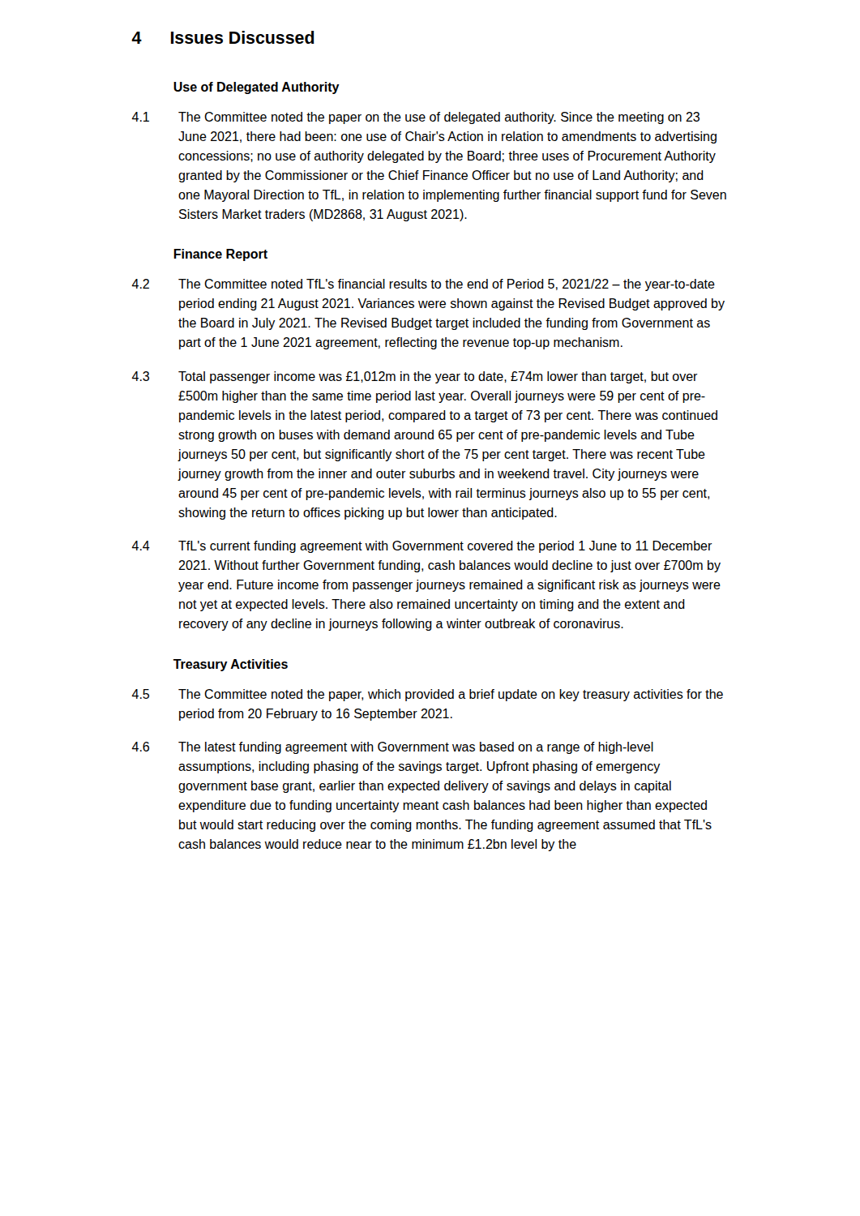4 Issues Discussed
Use of Delegated Authority
4.1
The Committee noted the paper on the use of delegated authority. Since the meeting on 23 June 2021, there had been: one use of Chair's Action in relation to amendments to advertising concessions; no use of authority delegated by the Board; three uses of Procurement Authority granted by the Commissioner or the Chief Finance Officer but no use of Land Authority; and one Mayoral Direction to TfL, in relation to implementing further financial support fund for Seven Sisters Market traders (MD2868, 31 August 2021).
Finance Report
4.2
The Committee noted TfL's financial results to the end of Period 5, 2021/22 – the year-to-date period ending 21 August 2021. Variances were shown against the Revised Budget approved by the Board in July 2021. The Revised Budget target included the funding from Government as part of the 1 June 2021 agreement, reflecting the revenue top-up mechanism.
4.3
Total passenger income was £1,012m in the year to date, £74m lower than target, but over £500m higher than the same time period last year. Overall journeys were 59 per cent of pre-pandemic levels in the latest period, compared to a target of 73 per cent. There was continued strong growth on buses with demand around 65 per cent of pre-pandemic levels and Tube journeys 50 per cent, but significantly short of the 75 per cent target. There was recent Tube journey growth from the inner and outer suburbs and in weekend travel. City journeys were around 45 per cent of pre-pandemic levels, with rail terminus journeys also up to 55 per cent, showing the return to offices picking up but lower than anticipated.
4.4
TfL's current funding agreement with Government covered the period 1 June to 11 December 2021. Without further Government funding, cash balances would decline to just over £700m by year end. Future income from passenger journeys remained a significant risk as journeys were not yet at expected levels. There also remained uncertainty on timing and the extent and recovery of any decline in journeys following a winter outbreak of coronavirus.
Treasury Activities
4.5
The Committee noted the paper, which provided a brief update on key treasury activities for the period from 20 February to 16 September 2021.
4.6
The latest funding agreement with Government was based on a range of high-level assumptions, including phasing of the savings target. Upfront phasing of emergency government base grant, earlier than expected delivery of savings and delays in capital expenditure due to funding uncertainty meant cash balances had been higher than expected but would start reducing over the coming months. The funding agreement assumed that TfL's cash balances would reduce near to the minimum £1.2bn level by the